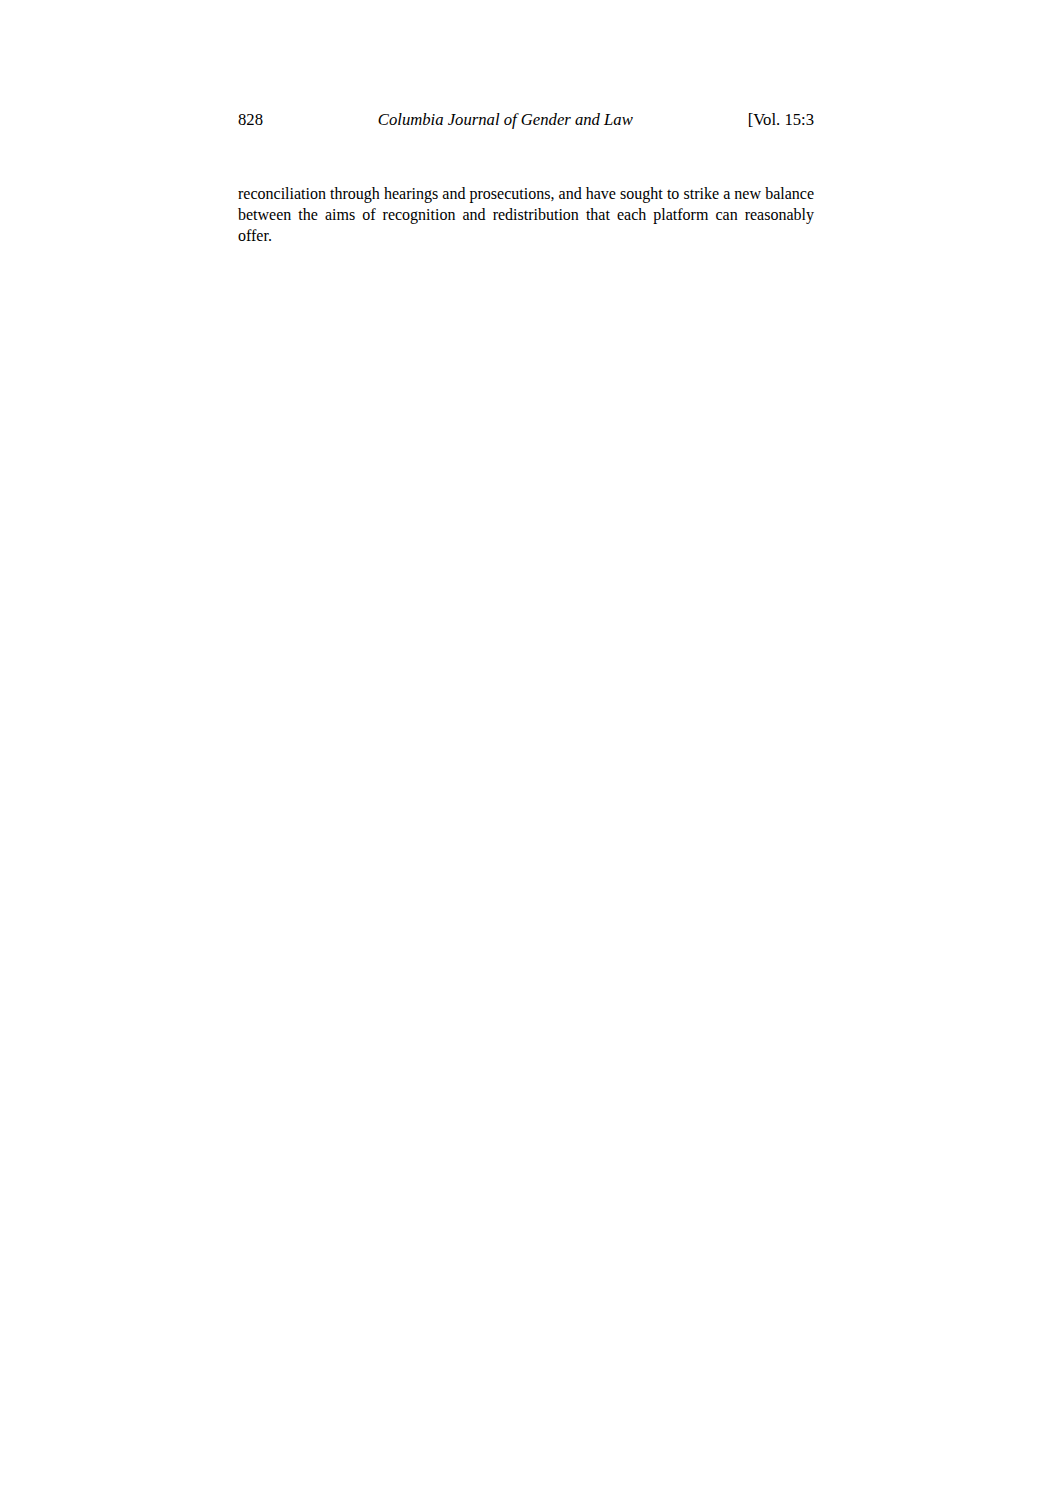828 Columbia Journal of Gender and Law [Vol. 15:3
reconciliation through hearings and prosecutions, and have sought to strike a new balance between the aims of recognition and redistribution that each platform can reasonably offer.